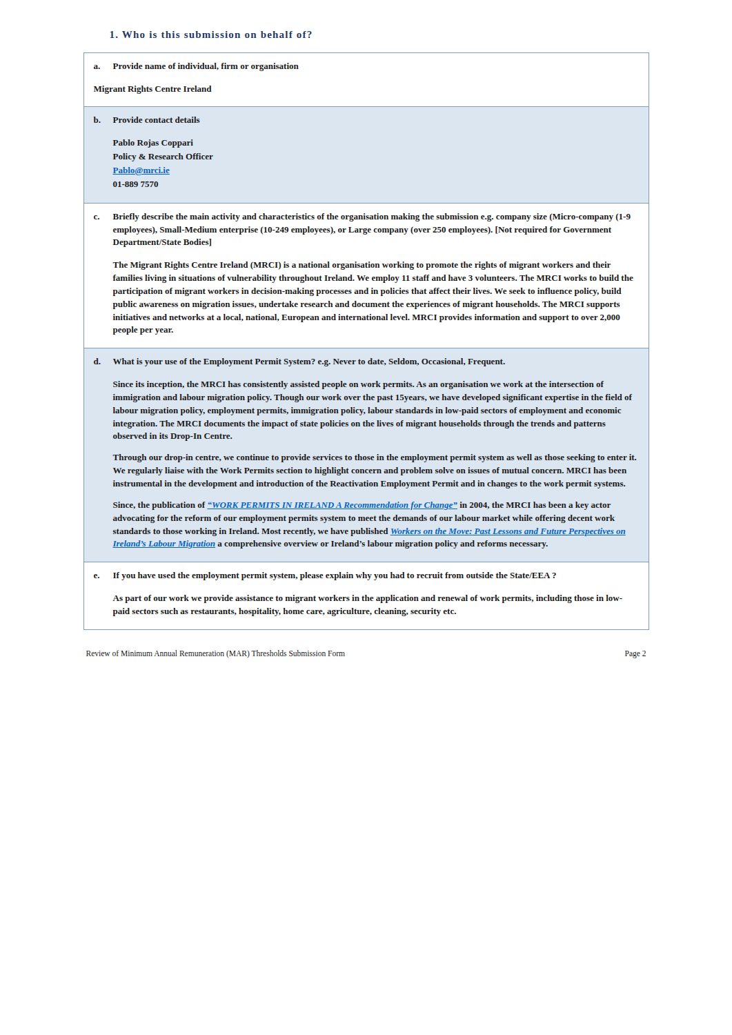1. Who is this submission on behalf of?
| a. Provide name of individual, firm or organisation Migrant Rights Centre Ireland |
| b. Provide contact details Pablo Rojas Coppari Policy & Research Officer Pablo@mrci.ie 01-889 7570 |
| c. Briefly describe the main activity and characteristics of the organisation making the submission e.g. company size (Micro-company (1-9 employees), Small-Medium enterprise (10-249 employees), or Large company (over 250 employees). [Not required for Government Department/State Bodies] The Migrant Rights Centre Ireland (MRCI) is a national organisation working to promote the rights of migrant workers and their families living in situations of vulnerability throughout Ireland. We employ 11 staff and have 3 volunteers. The MRCI works to build the participation of migrant workers in decision-making processes and in policies that affect their lives. We seek to influence policy, build public awareness on migration issues, undertake research and document the experiences of migrant households. The MRCI supports initiatives and networks at a local, national, European and international level. MRCI provides information and support to over 2,000 people per year. |
| d. What is your use of the Employment Permit System? e.g. Never to date, Seldom, Occasional, Frequent. Since its inception, the MRCI has consistently assisted people on work permits. As an organisation we work at the intersection of immigration and labour migration policy. Though our work over the past 15years, we have developed significant expertise in the field of labour migration policy, employment permits, immigration policy, labour standards in low-paid sectors of employment and economic integration. The MRCI documents the impact of state policies on the lives of migrant households through the trends and patterns observed in its Drop-In Centre. Through our drop-in centre, we continue to provide services to those in the employment permit system as well as those seeking to enter it. We regularly liaise with the Work Permits section to highlight concern and problem solve on issues of mutual concern. MRCI has been instrumental in the development and introduction of the Reactivation Employment Permit and in changes to the work permit systems. Since, the publication of “WORK PERMITS IN IRELAND A Recommendation for Change” in 2004, the MRCI has been a key actor advocating for the reform of our employment permits system to meet the demands of our labour market while offering decent work standards to those working in Ireland. Most recently, we have published Workers on the Move: Past Lessons and Future Perspectives on Ireland’s Labour Migration a comprehensive overview or Ireland’s labour migration policy and reforms necessary. |
| e. If you have used the employment permit system, please explain why you had to recruit from outside the State/EEA ? As part of our work we provide assistance to migrant workers in the application and renewal of work permits, including those in low-paid sectors such as restaurants, hospitality, home care, agriculture, cleaning, security etc. |
Review of Minimum Annual Remuneration (MAR) Thresholds Submission Form Page 2